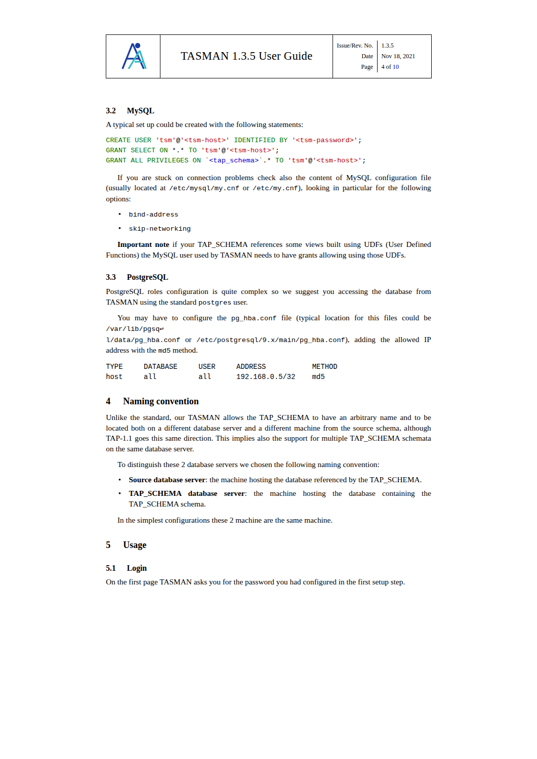TASMAN 1.3.5 User Guide
| Issue/Rev. No. | 1.3.5 |
| Date | Nov 18, 2021 |
| Page | 4 of 10 |
3.2 MySQL
A typical set up could be created with the following statements:
CREATE USER 'tsm'@'<tsm-host>' IDENTIFIED BY '<tsm-password>';
GRANT SELECT ON *.* TO 'tsm'@'<tsm-host>';
GRANT ALL PRIVILEGES ON `<tap_schema>`.* TO 'tsm'@'<tsm-host>';
If you are stuck on connection problems check also the content of MySQL configuration file (usually located at /etc/mysql/my.cnf or /etc/my.cnf), looking in particular for the following options:
bind-address
skip-networking
Important note if your TAP_SCHEMA references some views built using UDFs (User Defined Functions) the MySQL user used by TASMAN needs to have grants allowing using those UDFs.
3.3 PostgreSQL
PostgreSQL roles configuration is quite complex so we suggest you accessing the database from TASMAN using the standard postgres user.
You may have to configure the pg_hba.conf file (typical location for this files could be /var/lib/pgsq↩
l/data/pg_hba.conf or /etc/postgresql/9.x/main/pg_hba.conf), adding the allowed IP address with the md5 method.
TYPE     DATABASE     USER     ADDRESS           METHOD
host     all          all      192.168.0.5/32    md5
4 Naming convention
Unlike the standard, our TASMAN allows the TAP_SCHEMA to have an arbitrary name and to be located both on a different database server and a different machine from the source schema, although TAP-1.1 goes this same direction. This implies also the support for multiple TAP_SCHEMA schemata on the same database server.
To distinguish these 2 database servers we chosen the following naming convention:
Source database server: the machine hosting the database referenced by the TAP_SCHEMA.
TAP_SCHEMA database server: the machine hosting the database containing the TAP_SCHEMA schema.
In the simplest configurations these 2 machine are the same machine.
5 Usage
5.1 Login
On the first page TASMAN asks you for the password you had configured in the first setup step.